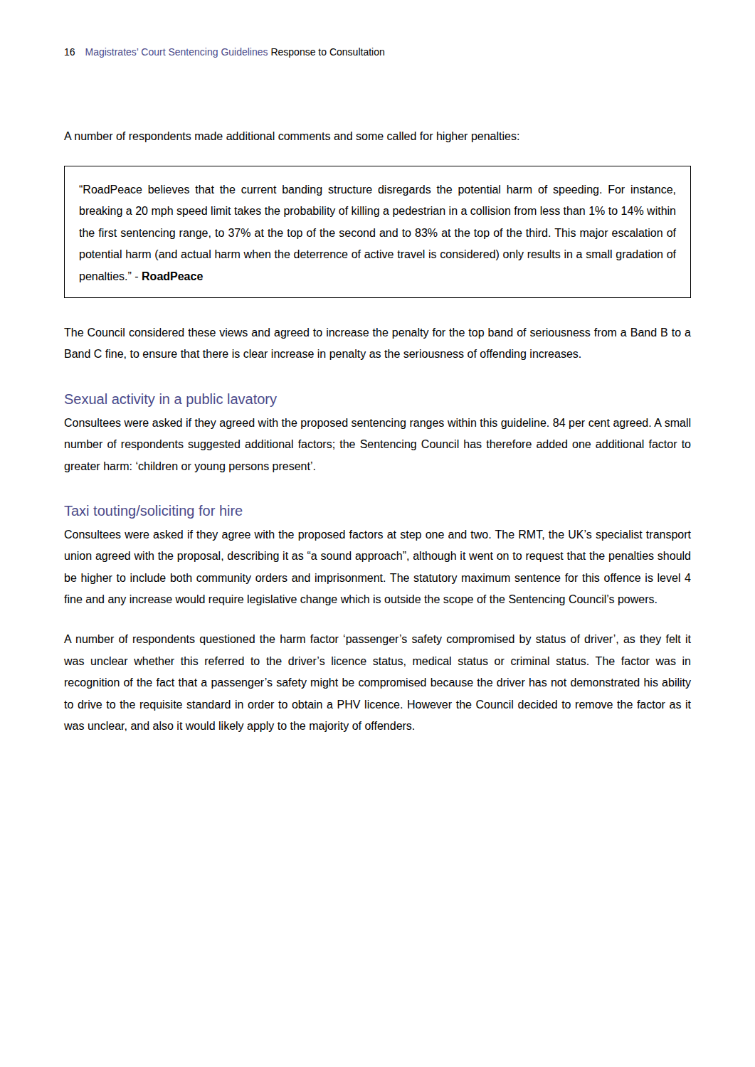16 Magistrates’ Court Sentencing Guidelines Response to Consultation
A number of respondents made additional comments and some called for higher penalties:
“RoadPeace believes that the current banding structure disregards the potential harm of speeding. For instance, breaking a 20 mph speed limit takes the probability of killing a pedestrian in a collision from less than 1% to 14% within the first sentencing range, to 37% at the top of the second and to 83% at the top of the third. This major escalation of potential harm (and actual harm when the deterrence of active travel is considered) only results in a small gradation of penalties.” - RoadPeace
The Council considered these views and agreed to increase the penalty for the top band of seriousness from a Band B to a Band C fine, to ensure that there is clear increase in penalty as the seriousness of offending increases.
Sexual activity in a public lavatory
Consultees were asked if they agreed with the proposed sentencing ranges within this guideline. 84 per cent agreed. A small number of respondents suggested additional factors; the Sentencing Council has therefore added one additional factor to greater harm: ‘children or young persons present’.
Taxi touting/soliciting for hire
Consultees were asked if they agree with the proposed factors at step one and two. The RMT, the UK’s specialist transport union agreed with the proposal, describing it as “a sound approach”, although it went on to request that the penalties should be higher to include both community orders and imprisonment. The statutory maximum sentence for this offence is level 4 fine and any increase would require legislative change which is outside the scope of the Sentencing Council’s powers.
A number of respondents questioned the harm factor ‘passenger’s safety compromised by status of driver’, as they felt it was unclear whether this referred to the driver’s licence status, medical status or criminal status. The factor was in recognition of the fact that a passenger’s safety might be compromised because the driver has not demonstrated his ability to drive to the requisite standard in order to obtain a PHV licence. However the Council decided to remove the factor as it was unclear, and also it would likely apply to the majority of offenders.